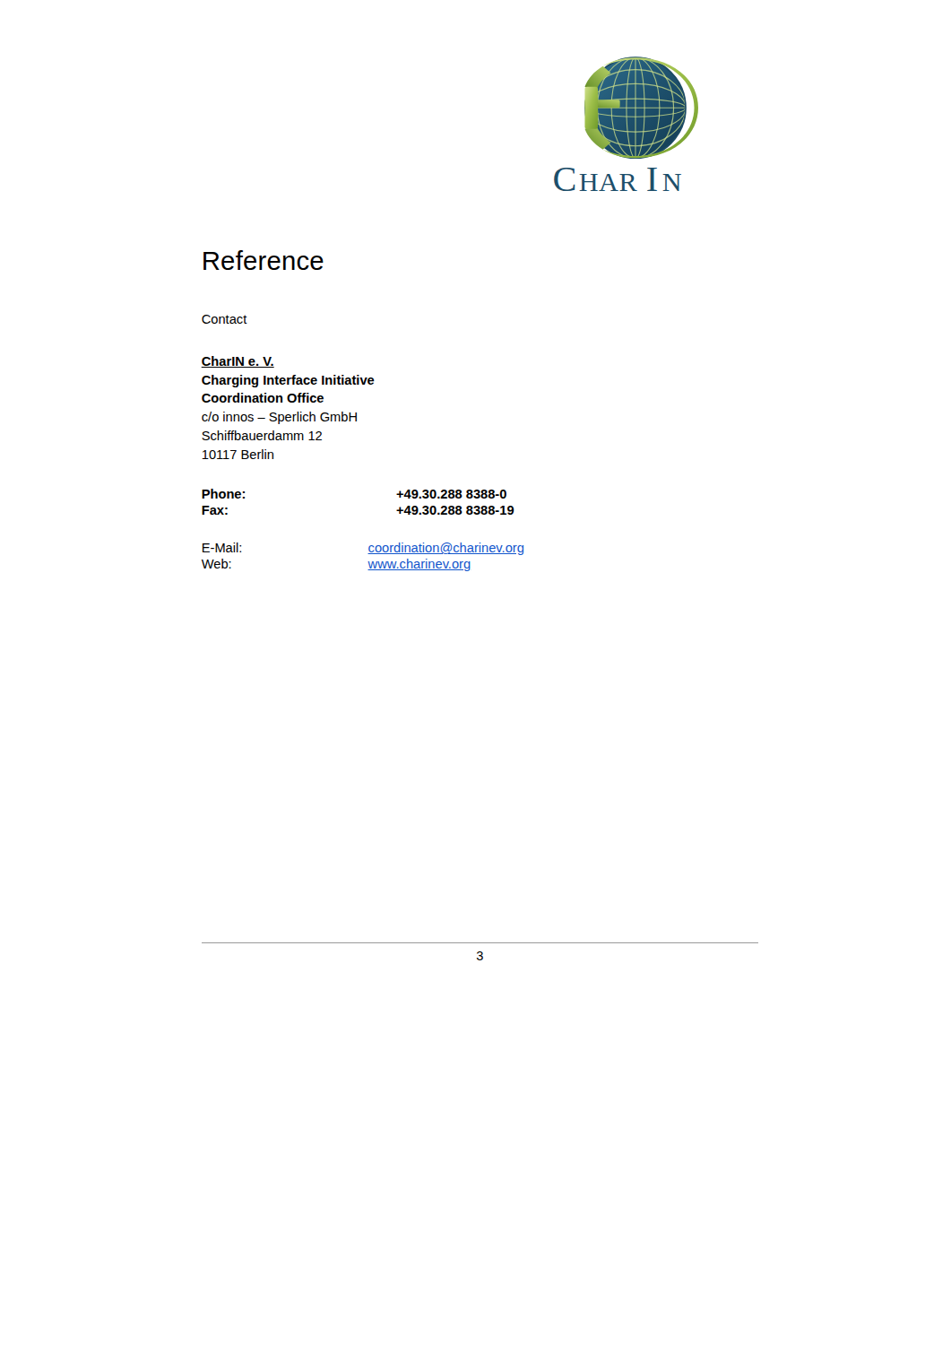C HAR I N
Reference
Contact
CharIN e. V.
Charging Interface Initiative
Coordination Office
c/o innos – Sperlich GmbH
Schiffbauerdamm 12
10117 Berlin
| Phone: | +49.30.288 8388-0 |
| Fax: | +49.30.288 8388-19 |
| E-Mail: | coordination@charinev.org |
| Web: | www.charinev.org |
3